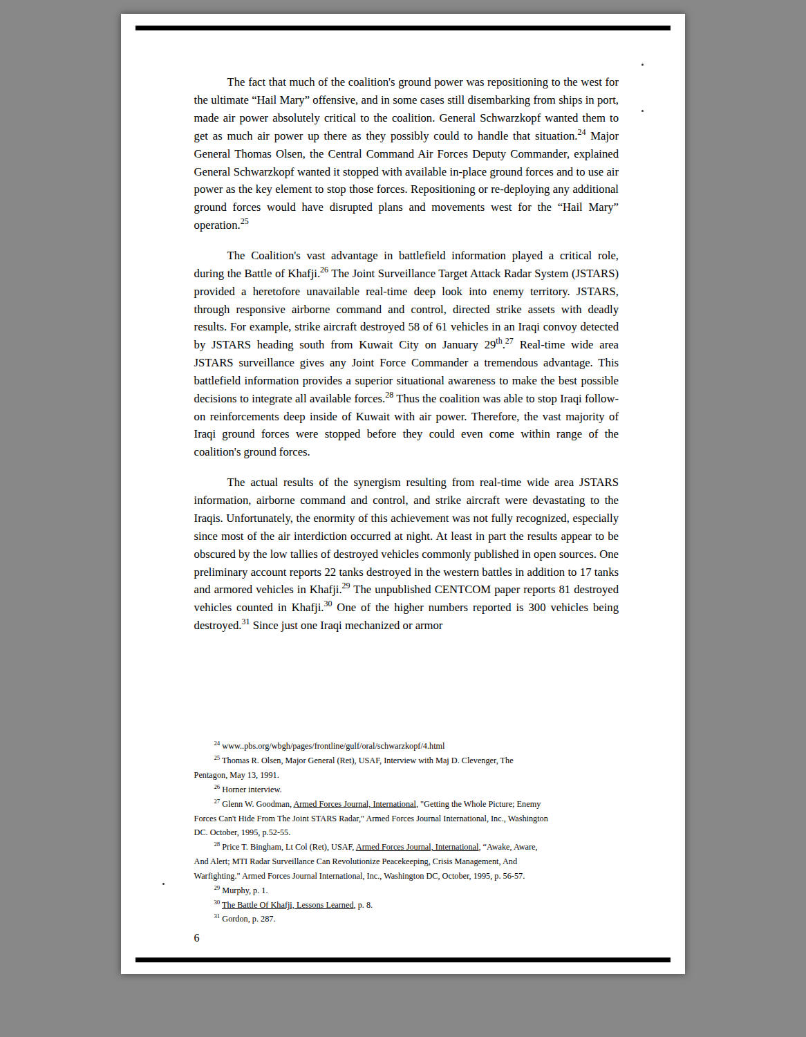The fact that much of the coalition's ground power was repositioning to the west for the ultimate “Hail Mary” offensive, and in some cases still disembarking from ships in port, made air power absolutely critical to the coalition. General Schwarzkopf wanted them to get as much air power up there as they possibly could to handle that situation.24 Major General Thomas Olsen, the Central Command Air Forces Deputy Commander, explained General Schwarzkopf wanted it stopped with available in-place ground forces and to use air power as the key element to stop those forces. Repositioning or re-deploying any additional ground forces would have disrupted plans and movements west for the “Hail Mary” operation.25
The Coalition's vast advantage in battlefield information played a critical role, during the Battle of Khafji.26 The Joint Surveillance Target Attack Radar System (JSTARS) provided a heretofore unavailable real-time deep look into enemy territory. JSTARS, through responsive airborne command and control, directed strike assets with deadly results. For example, strike aircraft destroyed 58 of 61 vehicles in an Iraqi convoy detected by JSTARS heading south from Kuwait City on January 29th.27 Real-time wide area JSTARS surveillance gives any Joint Force Commander a tremendous advantage. This battlefield information provides a superior situational awareness to make the best possible decisions to integrate all available forces.28 Thus the coalition was able to stop Iraqi follow-on reinforcements deep inside of Kuwait with air power. Therefore, the vast majority of Iraqi ground forces were stopped before they could even come within range of the coalition's ground forces.
The actual results of the synergism resulting from real-time wide area JSTARS information, airborne command and control, and strike aircraft were devastating to the Iraqis. Unfortunately, the enormity of this achievement was not fully recognized, especially since most of the air interdiction occurred at night. At least in part the results appear to be obscured by the low tallies of destroyed vehicles commonly published in open sources. One preliminary account reports 22 tanks destroyed in the western battles in addition to 17 tanks and armored vehicles in Khafji.29 The unpublished CENTCOM paper reports 81 destroyed vehicles counted in Khafji.30 One of the higher numbers reported is 300 vehicles being destroyed.31 Since just one Iraqi mechanized or armor
24 www..pbs.org/wbgh/pages/frontline/gulf/oral/schwarzkopf/4.html
25 Thomas R. Olsen, Major General (Ret), USAF, Interview with Maj D. Clevenger, The
Pentagon, May 13, 1991.
26 Horner interview.
27 Glenn W. Goodman, Armed Forces Journal, International, "Getting the Whole Picture; Enemy
Forces Can't Hide From The Joint STARS Radar," Armed Forces Journal International, Inc., Washington
DC. October, 1995, p.52-55.
28 Price T. Bingham, Lt Col (Ret), USAF, Armed Forces Journal, International, “Awake, Aware,
And Alert; MTI Radar Surveillance Can Revolutionize Peacekeeping, Crisis Management, And
Warfighting." Armed Forces Journal International, Inc., Washington DC, October, 1995, p. 56-57.
29 Murphy, p. 1.
30 The Battle Of Khafji, Lessons Learned, p. 8.
31 Gordon, p. 287.
6